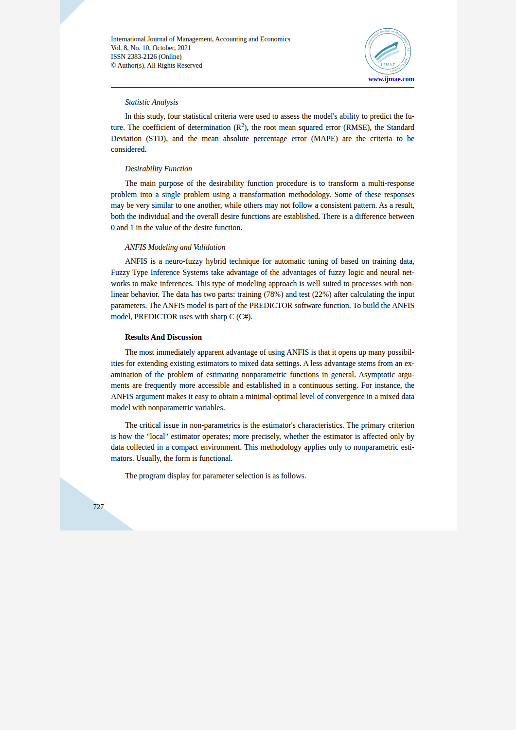International Journal of Management, Accounting and Economics Vol. 8, No. 10, October, 2021 ISSN 2383-2126 (Online) © Author(s), All Rights Reserved
www.ijmae.com
International Journal of Management, Accounting and Economics I J M A E
Statistic Analysis
In this study, four statistical criteria were used to assess the model's ability to predict the future. The coefficient of determination (R2), the root mean squared error (RMSE), the Standard Deviation (STD), and the mean absolute percentage error (MAPE) are the criteria to be considered.
Desirability Function
The main purpose of the desirability function procedure is to transform a multi-response problem into a single problem using a transformation methodology. Some of these responses may be very similar to one another, while others may not follow a consistent pattern. As a result, both the individual and the overall desire functions are established. There is a difference between 0 and 1 in the value of the desire function.
ANFIS Modeling and Validation
ANFIS is a neuro-fuzzy hybrid technique for automatic tuning of based on training data, Fuzzy Type Inference Systems take advantage of the advantages of fuzzy logic and neural networks to make inferences. This type of modeling approach is well suited to processes with non-linear behavior. The data has two parts: training (78%) and test (22%) after calculating the input parameters. The ANFIS model is part of the PREDICTOR software function. To build the ANFIS model, PREDICTOR uses with sharp C (C#).
Results And Discussion
The most immediately apparent advantage of using ANFIS is that it opens up many possibilities for extending existing estimators to mixed data settings. A less advantage stems from an examination of the problem of estimating nonparametric functions in general. Asymptotic arguments are frequently more accessible and established in a continuous setting. For instance, the ANFIS argument makes it easy to obtain a minimal-optimal level of convergence in a mixed data model with nonparametric variables.
The critical issue in non-parametrics is the estimator's characteristics. The primary criterion is how the "local" estimator operates; more precisely, whether the estimator is affected only by data collected in a compact environment. This methodology applies only to nonparametric estimators. Usually, the form is functional.
The program display for parameter selection is as follows.
727